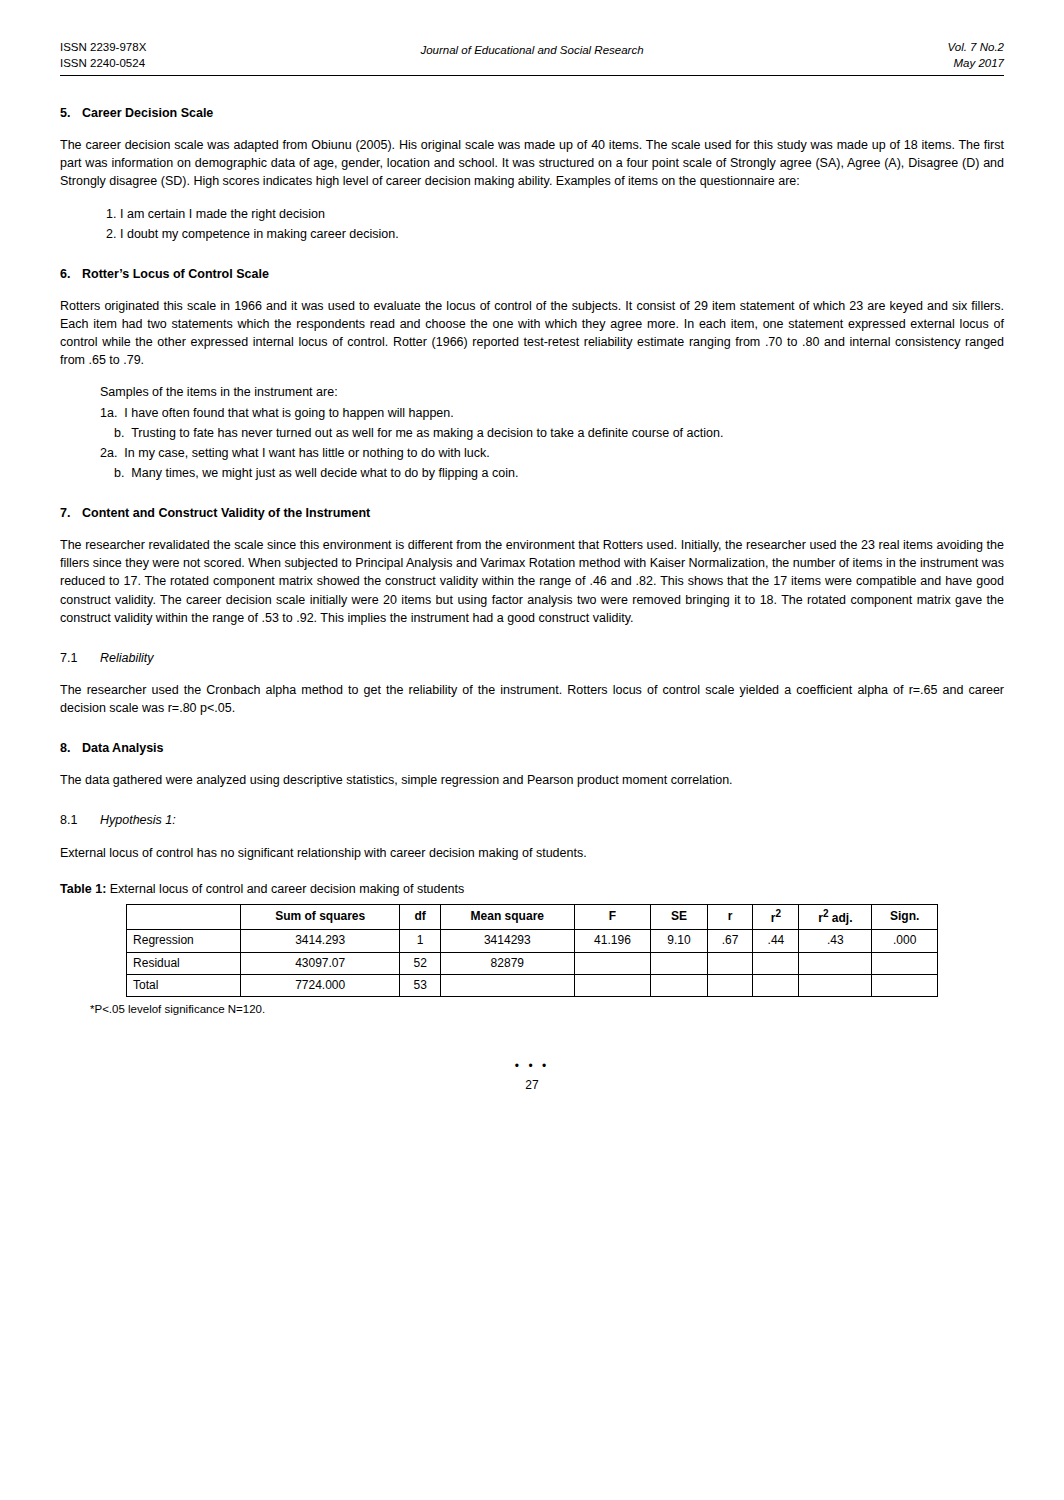ISSN 2239-978X
ISSN 2240-0524
Journal of Educational and Social Research
Vol. 7 No.2
May 2017
5. Career Decision Scale
The career decision scale was adapted from Obiunu (2005). His original scale was made up of 40 items. The scale used for this study was made up of 18 items. The first part was information on demographic data of age, gender, location and school. It was structured on a four point scale of Strongly agree (SA), Agree (A), Disagree (D) and Strongly disagree (SD). High scores indicates high level of career decision making ability. Examples of items on the questionnaire are:
I am certain I made the right decision
I doubt my competence in making career decision.
6. Rotter’s Locus of Control Scale
Rotters originated this scale in 1966 and it was used to evaluate the locus of control of the subjects. It consist of 29 item statement of which 23 are keyed and six fillers. Each item had two statements which the respondents read and choose the one with which they agree more. In each item, one statement expressed external locus of control while the other expressed internal locus of control. Rotter (1966) reported test-retest reliability estimate ranging from .70 to .80 and internal consistency ranged from .65 to .79.
Samples of the items in the instrument are:
1a. I have often found that what is going to happen will happen.
b. Trusting to fate has never turned out as well for me as making a decision to take a definite course of action.
2a. In my case, setting what I want has little or nothing to do with luck.
b. Many times, we might just as well decide what to do by flipping a coin.
7. Content and Construct Validity of the Instrument
The researcher revalidated the scale since this environment is different from the environment that Rotters used. Initially, the researcher used the 23 real items avoiding the fillers since they were not scored. When subjected to Principal Analysis and Varimax Rotation method with Kaiser Normalization, the number of items in the instrument was reduced to 17. The rotated component matrix showed the construct validity within the range of .46 and .82. This shows that the 17 items were compatible and have good construct validity. The career decision scale initially were 20 items but using factor analysis two were removed bringing it to 18. The rotated component matrix gave the construct validity within the range of .53 to .92. This implies the instrument had a good construct validity.
7.1 Reliability
The researcher used the Cronbach alpha method to get the reliability of the instrument. Rotters locus of control scale yielded a coefficient alpha of r=.65 and career decision scale was r=.80 p<.05.
8. Data Analysis
The data gathered were analyzed using descriptive statistics, simple regression and Pearson product moment correlation.
8.1 Hypothesis 1:
External locus of control has no significant relationship with career decision making of students.
Table 1: External locus of control and career decision making of students
| | Sum of squares | df | Mean square | F | SE | r | r 2 | r 2 adj. | Sign. |
| --- | --- | --- | --- | --- | --- | --- | --- | --- | --- |
| Regression | 3414.293 | 1 | 3414293 | 41.196 | 9.10 | .67 | .44 | .43 | .000 |
| Residual | 43097.07 | 52 | 82879 | | | | | | |
| Total | 7724.000 | 53 | | | | | | | |
*P<.05 levelof significance N=120.
• • •
27